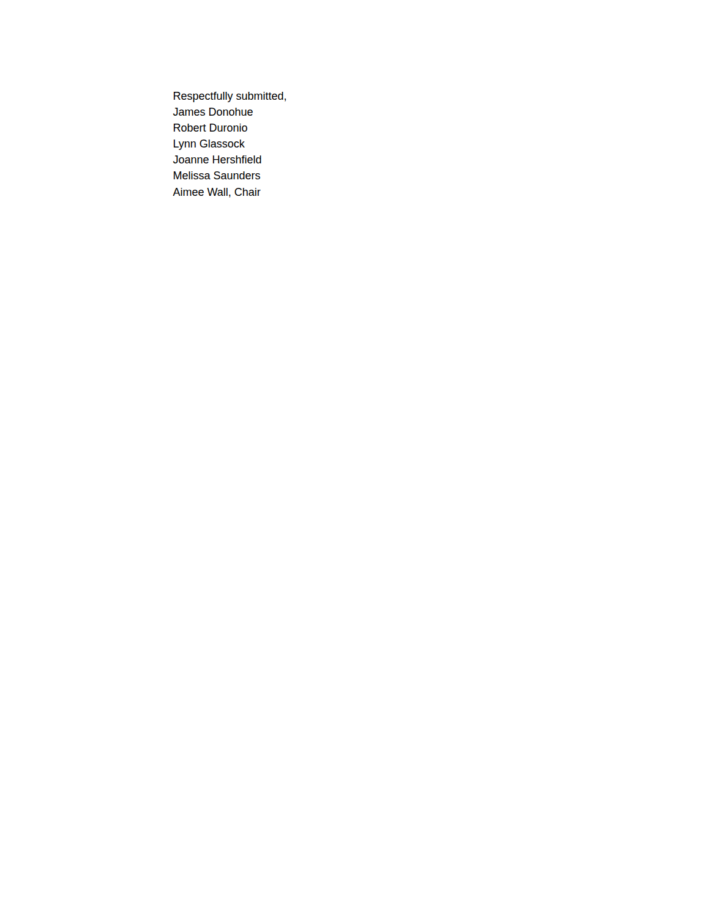Respectfully submitted,
James Donohue
Robert Duronio
Lynn Glassock
Joanne Hershfield
Melissa Saunders
Aimee Wall, Chair